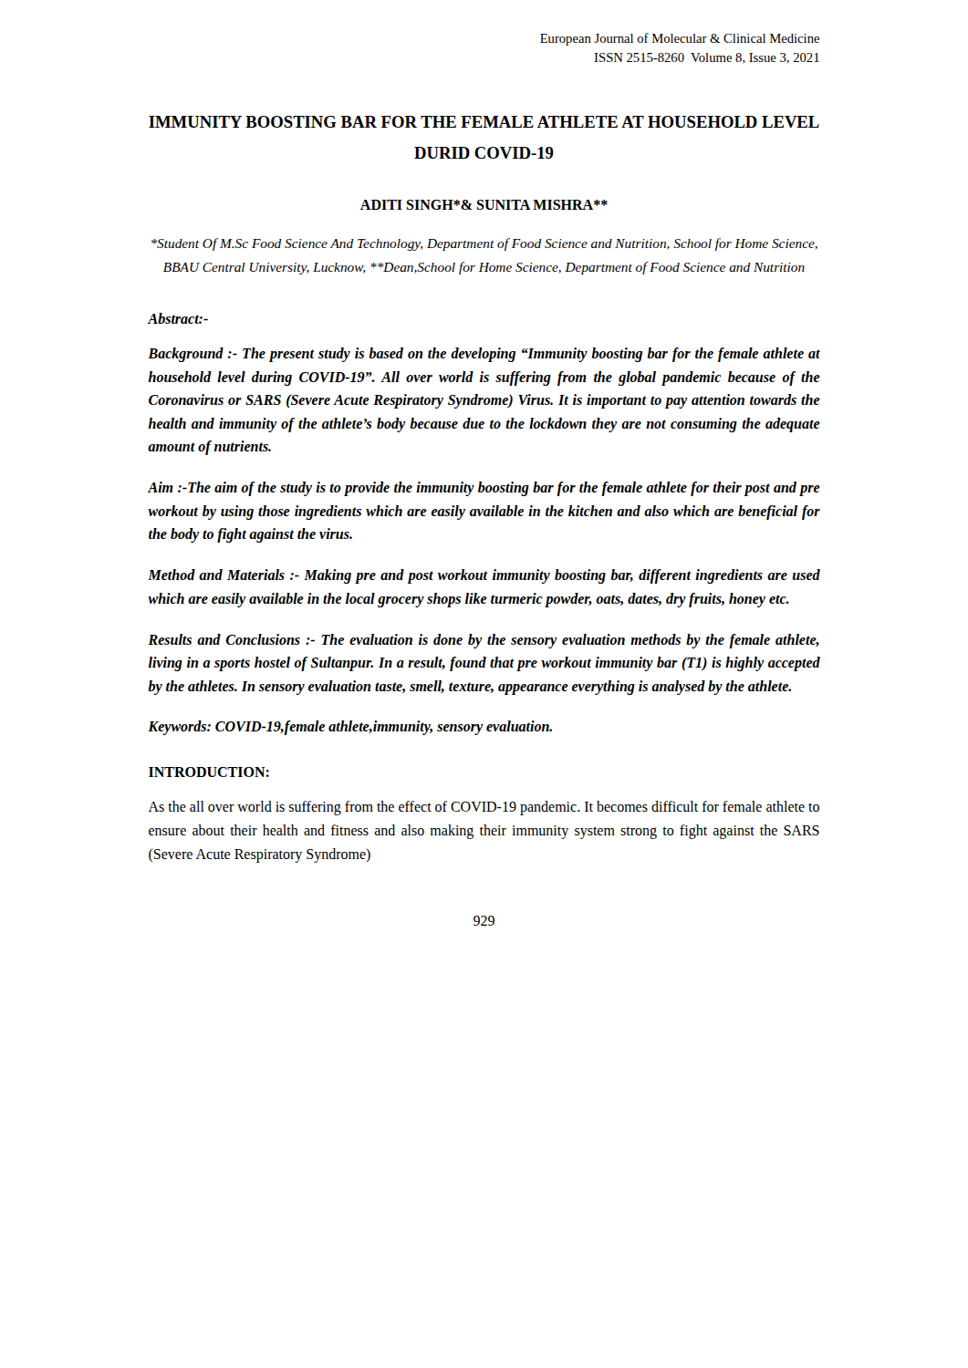European Journal of Molecular & Clinical Medicine
ISSN 2515-8260 Volume 8, Issue 3, 2021
Immunity Boosting Bar for the Female Athlete at Household Level Durid COVID-19
ADITI SINGH*& SUNITA MISHRA**
*Student Of M.Sc Food Science And Technology, Department of Food Science and Nutrition, School for Home Science, BBAU Central University, Lucknow, **Dean,School for Home Science, Department of Food Science and Nutrition
Abstract:-
Background :- The present study is based on the developing “Immunity boosting bar for the female athlete at household level during COVID-19”. All over world is suffering from the global pandemic because of the Coronavirus or SARS (Severe Acute Respiratory Syndrome) Virus. It is important to pay attention towards the health and immunity of the athlete’s body because due to the lockdown they are not consuming the adequate amount of nutrients.
Aim :-The aim of the study is to provide the immunity boosting bar for the female athlete for their post and pre workout by using those ingredients which are easily available in the kitchen and also which are beneficial for the body to fight against the virus.
Method and Materials :- Making pre and post workout immunity boosting bar, different ingredients are used which are easily available in the local grocery shops like turmeric powder, oats, dates, dry fruits, honey etc.
Results and Conclusions :- The evaluation is done by the sensory evaluation methods by the female athlete, living in a sports hostel of Sultanpur. In a result, found that pre workout immunity bar (T1) is highly accepted by the athletes. In sensory evaluation taste, smell, texture, appearance everything is analysed by the athlete.
Keywords: COVID-19,female athlete,immunity, sensory evaluation.
INTRODUCTION:
As the all over world is suffering from the effect of COVID-19 pandemic. It becomes difficult for female athlete to ensure about their health and fitness and also making their immunity system strong to fight against the SARS (Severe Acute Respiratory Syndrome)
929